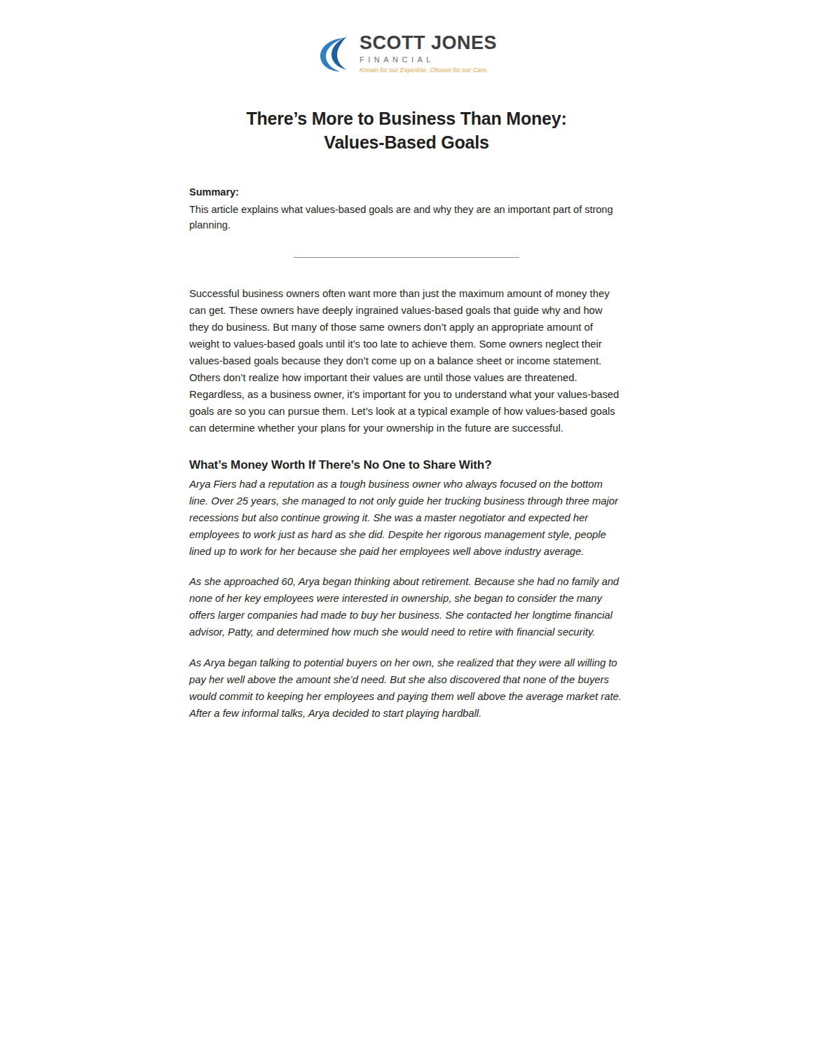SCOTT JONES
FINANCIAL
Known for our Expertise. Chosen for our Care.
There’s More to Business Than Money:
Values-Based Goals
Summary:
This article explains what values-based goals are and why they are an important part of strong planning.
Successful business owners often want more than just the maximum amount of money they can get. These owners have deeply ingrained values-based goals that guide why and how they do business. But many of those same owners don’t apply an appropriate amount of weight to values-based goals until it’s too late to achieve them. Some owners neglect their values-based goals because they don’t come up on a balance sheet or income statement. Others don’t realize how important their values are until those values are threatened. Regardless, as a business owner, it’s important for you to understand what your values-based goals are so you can pursue them. Let’s look at a typical example of how values-based goals can determine whether your plans for your ownership in the future are successful.
What’s Money Worth If There’s No One to Share With?
Arya Fiers had a reputation as a tough business owner who always focused on the bottom line. Over 25 years, she managed to not only guide her trucking business through three major recessions but also continue growing it. She was a master negotiator and expected her employees to work just as hard as she did. Despite her rigorous management style, people lined up to work for her because she paid her employees well above industry average.
As she approached 60, Arya began thinking about retirement. Because she had no family and none of her key employees were interested in ownership, she began to consider the many offers larger companies had made to buy her business. She contacted her longtime financial advisor, Patty, and determined how much she would need to retire with financial security.
As Arya began talking to potential buyers on her own, she realized that they were all willing to pay her well above the amount she’d need. But she also discovered that none of the buyers would commit to keeping her employees and paying them well above the average market rate. After a few informal talks, Arya decided to start playing hardball.